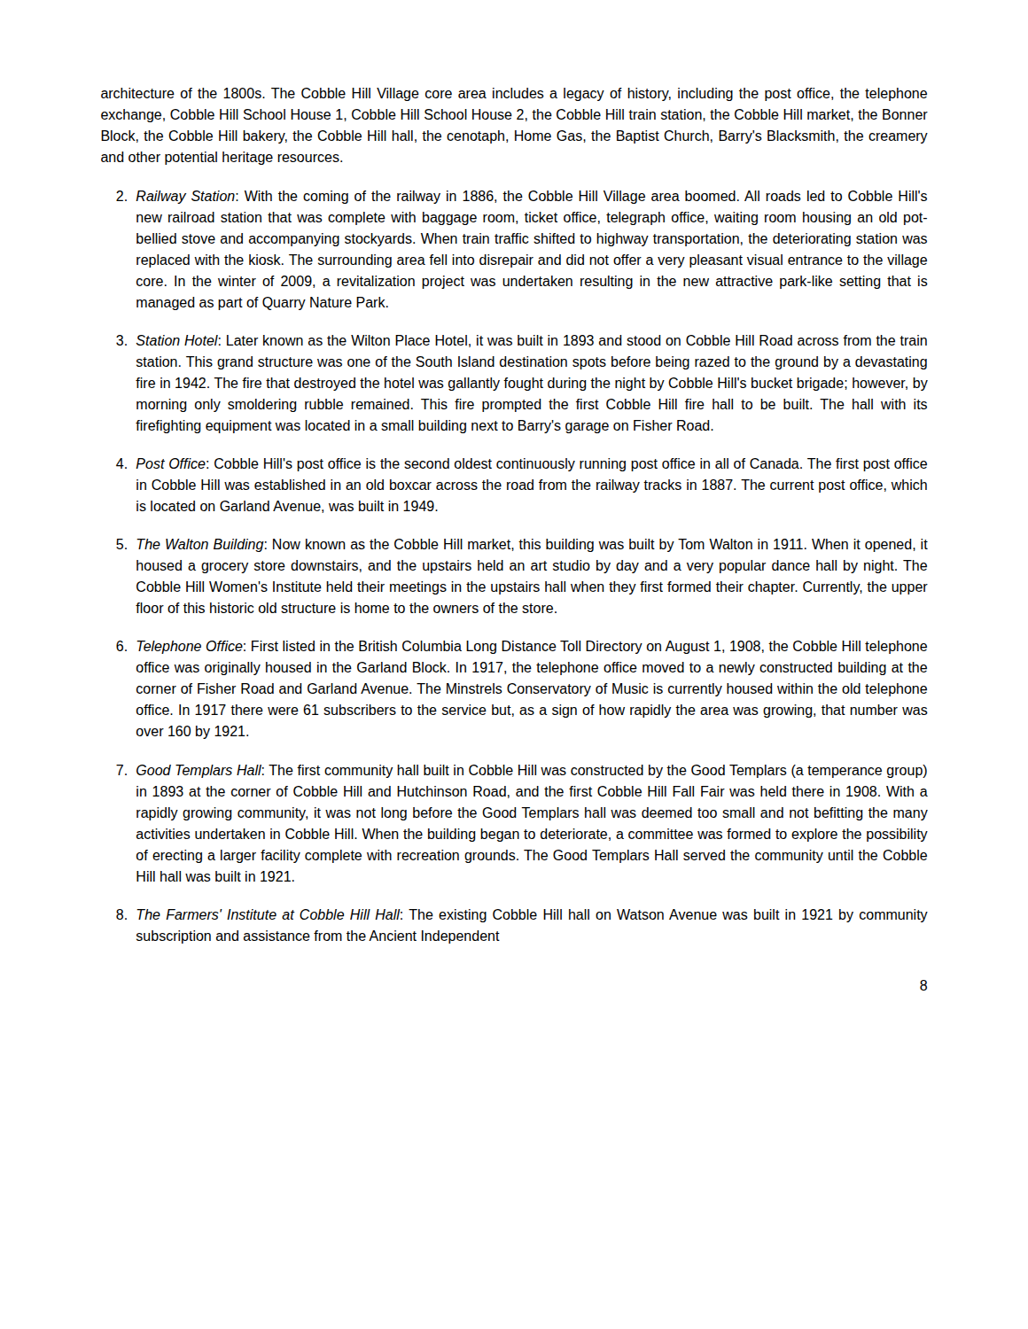architecture of the 1800s. The Cobble Hill Village core area includes a legacy of history, including the post office, the telephone exchange, Cobble Hill School House 1, Cobble Hill School House 2, the Cobble Hill train station, the Cobble Hill market, the Bonner Block, the Cobble Hill bakery, the Cobble Hill hall, the cenotaph, Home Gas, the Baptist Church, Barry's Blacksmith, the creamery and other potential heritage resources.
Railway Station: With the coming of the railway in 1886, the Cobble Hill Village area boomed. All roads led to Cobble Hill's new railroad station that was complete with baggage room, ticket office, telegraph office, waiting room housing an old pot-bellied stove and accompanying stockyards. When train traffic shifted to highway transportation, the deteriorating station was replaced with the kiosk. The surrounding area fell into disrepair and did not offer a very pleasant visual entrance to the village core. In the winter of 2009, a revitalization project was undertaken resulting in the new attractive park-like setting that is managed as part of Quarry Nature Park.
Station Hotel: Later known as the Wilton Place Hotel, it was built in 1893 and stood on Cobble Hill Road across from the train station. This grand structure was one of the South Island destination spots before being razed to the ground by a devastating fire in 1942. The fire that destroyed the hotel was gallantly fought during the night by Cobble Hill's bucket brigade; however, by morning only smoldering rubble remained. This fire prompted the first Cobble Hill fire hall to be built. The hall with its firefighting equipment was located in a small building next to Barry's garage on Fisher Road.
Post Office: Cobble Hill's post office is the second oldest continuously running post office in all of Canada. The first post office in Cobble Hill was established in an old boxcar across the road from the railway tracks in 1887. The current post office, which is located on Garland Avenue, was built in 1949.
The Walton Building: Now known as the Cobble Hill market, this building was built by Tom Walton in 1911. When it opened, it housed a grocery store downstairs, and the upstairs held an art studio by day and a very popular dance hall by night. The Cobble Hill Women's Institute held their meetings in the upstairs hall when they first formed their chapter. Currently, the upper floor of this historic old structure is home to the owners of the store.
Telephone Office: First listed in the British Columbia Long Distance Toll Directory on August 1, 1908, the Cobble Hill telephone office was originally housed in the Garland Block. In 1917, the telephone office moved to a newly constructed building at the corner of Fisher Road and Garland Avenue. The Minstrels Conservatory of Music is currently housed within the old telephone office. In 1917 there were 61 subscribers to the service but, as a sign of how rapidly the area was growing, that number was over 160 by 1921.
Good Templars Hall: The first community hall built in Cobble Hill was constructed by the Good Templars (a temperance group) in 1893 at the corner of Cobble Hill and Hutchinson Road, and the first Cobble Hill Fall Fair was held there in 1908. With a rapidly growing community, it was not long before the Good Templars hall was deemed too small and not befitting the many activities undertaken in Cobble Hill. When the building began to deteriorate, a committee was formed to explore the possibility of erecting a larger facility complete with recreation grounds. The Good Templars Hall served the community until the Cobble Hill hall was built in 1921.
The Farmers' Institute at Cobble Hill Hall: The existing Cobble Hill hall on Watson Avenue was built in 1921 by community subscription and assistance from the Ancient Independent
8